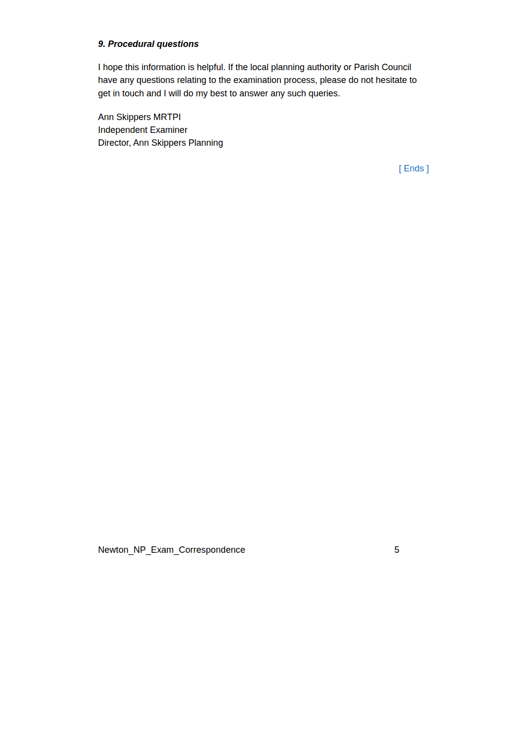9. Procedural questions
I hope this information is helpful. If the local planning authority or Parish Council have any questions relating to the examination process, please do not hesitate to get in touch and I will do my best to answer any such queries.
Ann Skippers MRTPI
Independent Examiner
Director, Ann Skippers Planning
[ Ends ]
Newton_NP_Exam_Correspondence 5